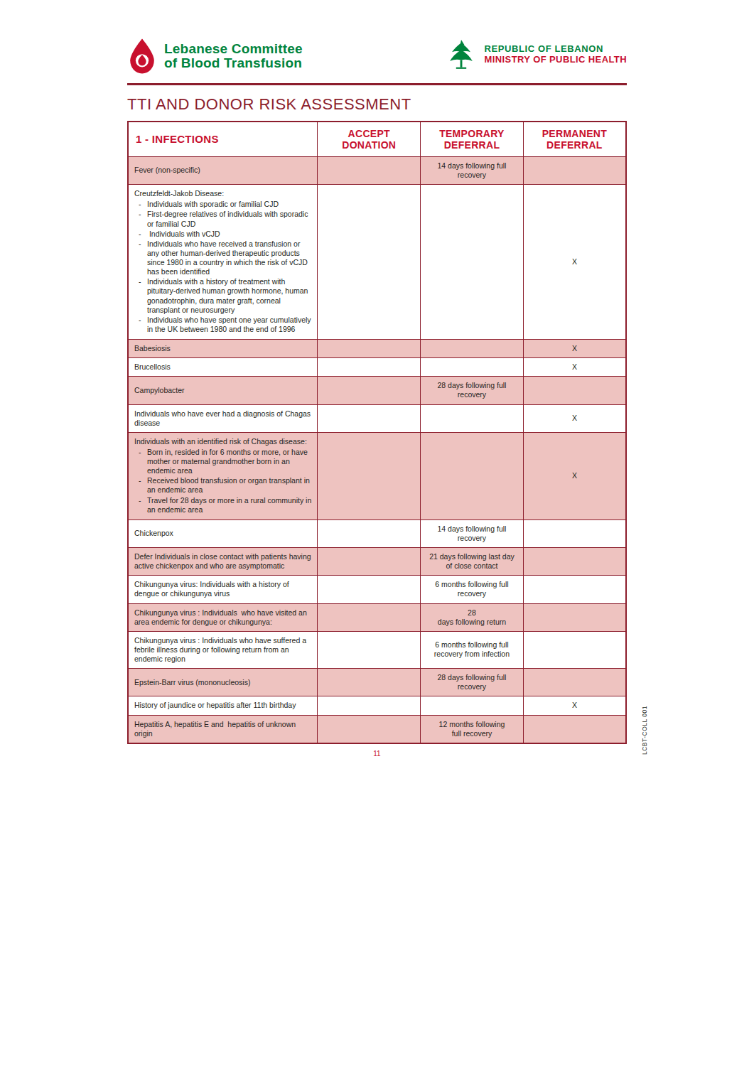Lebanese Committee
of Blood Transfusion
REPUBLIC OF LEBANON
MINISTRY OF PUBLIC HEALTH
TTI and Donor Risk Assessment
| 1 - INFECTIONS | ACCEPT DONATION | TEMPORARY DEFERRAL | PERMANENT DEFERRAL |
| --- | --- | --- | --- |
| Fever (non-specific) | | 14 days following full recovery | |
| Creutzfeldt-Jakob Disease: Individuals with sporadic or familial CJD First-degree relatives of individuals with sporadic or familial CJD Individuals with vCJD Individuals who have received a transfusion or any other human-derived therapeutic products since 1980 in a country in which the risk of vCJD has been identified Individuals with a history of treatment with pituitary-derived human growth hormone, human gonadotrophin, dura mater graft, corneal transplant or neurosurgery Individuals who have spent one year cumulatively in the UK between 1980 and the end of 1996 | | | X |
| Babesiosis | | | X |
| Brucellosis | | | X |
| Campylobacter | | 28 days following full recovery | |
| Individuals who have ever had a diagnosis of Chagas disease | | | X |
| Individuals with an identified risk of Chagas disease: Born in, resided in for 6 months or more, or have mother or maternal grandmother born in an endemic area Received blood transfusion or organ transplant in an endemic area Travel for 28 days or more in a rural community in an endemic area | | | X |
| Chickenpox | | 14 days following full recovery | |
| Defer Individuals in close contact with patients having active chickenpox and who are asymptomatic | | 21 days following last day of close contact | |
| Chikungunya virus: Individuals with a history of dengue or chikungunya virus | | 6 months following full recovery | |
| Chikungunya virus : Individuals who have visited an area endemic for dengue or chikungunya: | | 28 days following return | |
| Chikungunya virus : Individuals who have suffered a febrile illness during or following return from an endemic region | | 6 months following full recovery from infection | |
| Epstein-Barr virus (mononucleosis) | | 28 days following full recovery | |
| History of jaundice or hepatitis after 11th birthday | | | X |
| Hepatitis A, hepatitis E and hepatitis of unknown origin | | 12 months following full recovery | |
11
LCBT-COLL 001